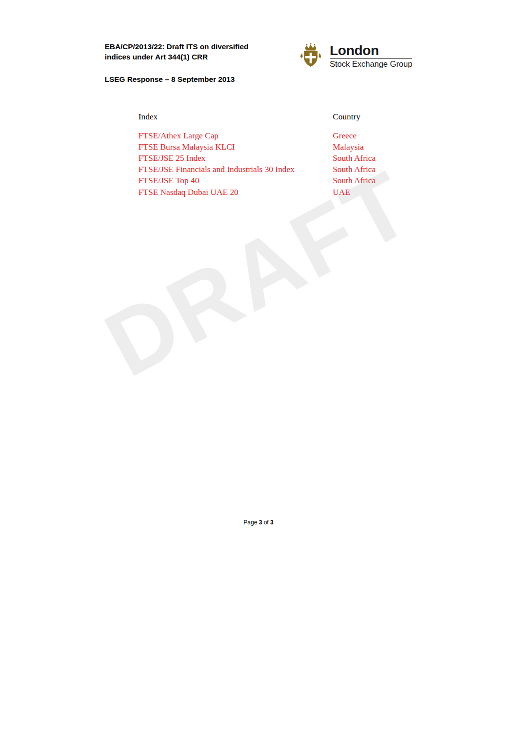DRAFT
EBA/CP/2013/22: Draft ITS on diversified indices under Art 344(1) CRR
LSEG Response – 8 September 2013
London
Stock Exchange Group
| Index | Country |
| --- | --- |
| FTSE/Athex Large Cap | Greece |
| FTSE Bursa Malaysia KLCI | Malaysia |
| FTSE/JSE 25 Index | South Africa |
| FTSE/JSE Financials and Industrials 30 Index | South Africa |
| FTSE/JSE Top 40 | South Africa |
| FTSE Nasdaq Dubai UAE 20 | UAE |
Page 3 of 3